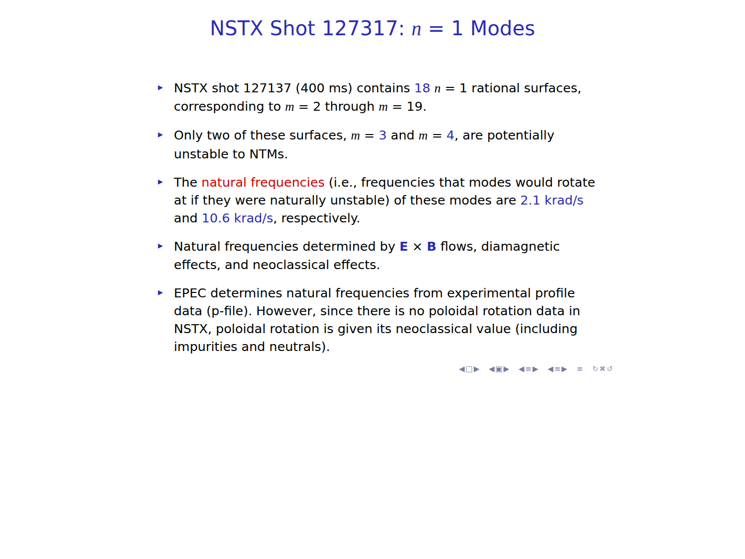NSTX Shot 127317: n = 1 Modes
NSTX shot 127137 (400 ms) contains 18 n = 1 rational surfaces, corresponding to m = 2 through m = 19.
Only two of these surfaces, m = 3 and m = 4, are potentially unstable to NTMs.
The natural frequencies (i.e., frequencies that modes would rotate at if they were naturally unstable) of these modes are 2.1 krad/s and 10.6 krad/s, respectively.
Natural frequencies determined by E × B flows, diamagnetic effects, and neoclassical effects.
EPEC determines natural frequencies from experimental profile data (p-file). However, since there is no poloidal rotation data in NSTX, poloidal rotation is given its neoclassical value (including impurities and neutrals).
◀□▶ ◀▣▶ ◀≡▶ ◀≡▶ ≡ ↻✖↺